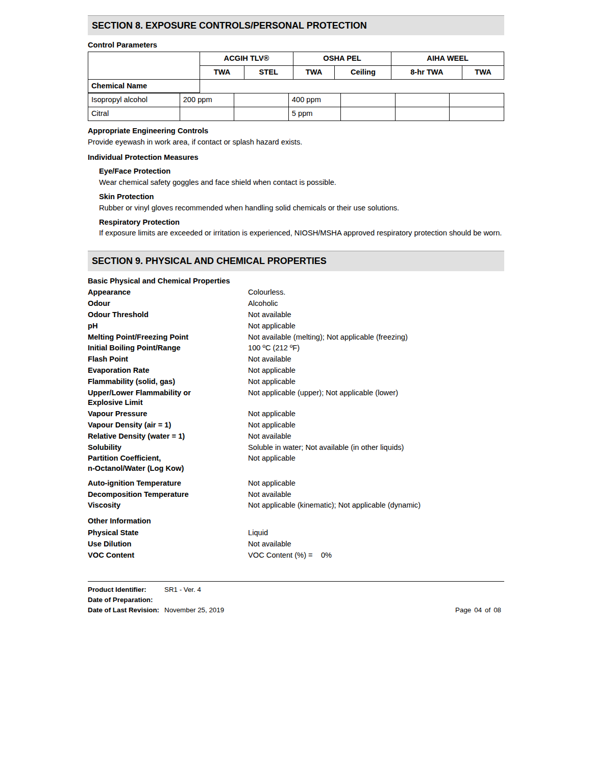SECTION 8. EXPOSURE CONTROLS/PERSONAL PROTECTION
Control Parameters
| | ACGIH TLV® | OSHA PEL | AIHA WEEL |
| --- | --- | --- | --- |
| TWA | STEL | TWA | Ceiling | 8-hr TWA | TWA |
| Chemical Name | |
| Isopropyl alcohol | 200 ppm | | 400 ppm | | | |
| Citral | | | 5 ppm | | | |
Appropriate Engineering Controls
Provide eyewash in work area, if contact or splash hazard exists.
Individual Protection Measures
Eye/Face Protection
Wear chemical safety goggles and face shield when contact is possible.
Skin Protection
Rubber or vinyl gloves recommended when handling solid chemicals or their use solutions.
Respiratory Protection
If exposure limits are exceeded or irritation is experienced, NIOSH/MSHA approved respiratory protection should be worn.
SECTION 9. PHYSICAL AND CHEMICAL PROPERTIES
Basic Physical and Chemical Properties
| Appearance | Colourless. |
| Odour | Alcoholic |
| Odour Threshold | Not available |
| pH | Not applicable |
| Melting Point/Freezing Point | Not available (melting); Not applicable (freezing) |
| Initial Boiling Point/Range | 100 ºC (212 ºF) |
| Flash Point | Not available |
| Evaporation Rate | Not applicable |
| Flammability (solid, gas) | Not applicable |
| Upper/Lower Flammability or Explosive Limit | Not applicable (upper); Not applicable (lower) |
| Vapour Pressure | Not applicable |
| Vapour Density (air = 1) | Not applicable |
| Relative Density (water = 1) | Not available |
| Solubility | Soluble in water; Not available (in other liquids) |
| Partition Coefficient, n-Octanol/Water (Log Kow) | Not applicable |
| Auto-ignition Temperature | Not applicable |
| Decomposition Temperature | Not available |
| Viscosity | Not applicable (kinematic); Not applicable (dynamic) |
Other Information
| Physical State | Liquid |
| Use Dilution | Not available |
| VOC Content | VOC Content (%) = 0% |
| Product Identifier: | SR1 - Ver. 4 | |
| Date of Preparation: | | |
| Date of Last Revision: | November 25, 2019 | Page 04 of 08 |